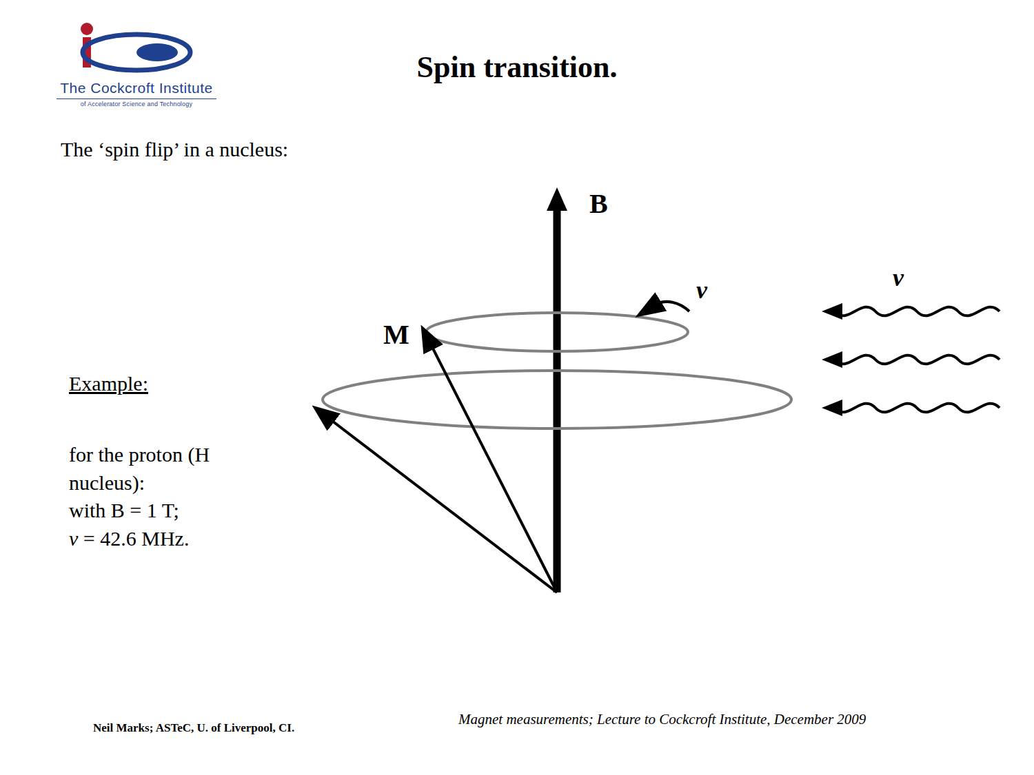The Cockcroft Institute
of Accelerator Science and Technology
Spin transition.
The ‘spin flip’ in a nucleus:
Example:
for the proton (H nucleus):
with B = 1 T;
ν = 42.6 MHz.
B
M
ν
ν
Neil Marks; ASTeC, U. of Liverpool, CI.
Magnet measurements; Lecture to Cockcroft Institute, December 2009